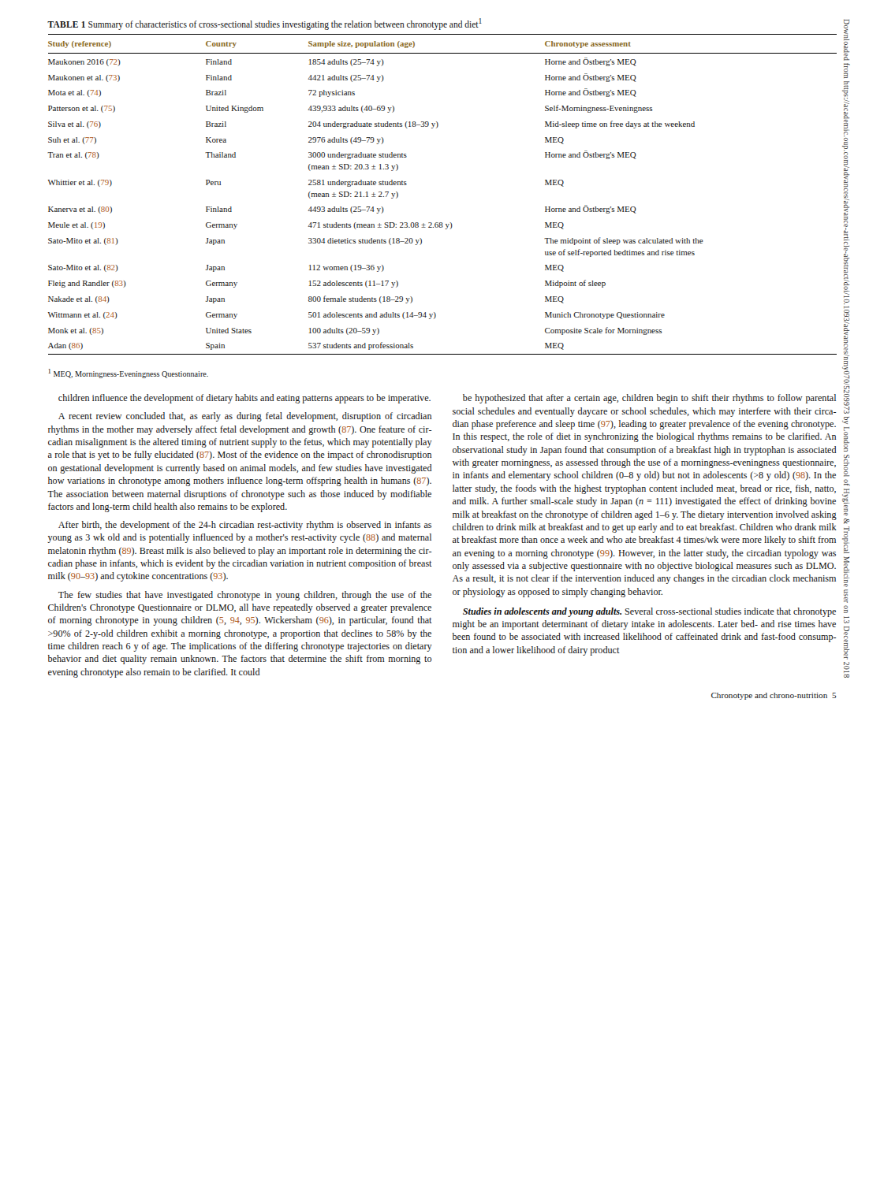Downloaded from https://academic.oup.com/advances/advance-article-abstract/doi/10.1093/advances/nmy070/5209973 by London School of Hygiene & Tropical Medicine user on 13 December 2018
TABLE 1 Summary of characteristics of cross-sectional studies investigating the relation between chronotype and diet 1
| Study (reference) | Country | Sample size, population (age) | Chronotype assessment |
| --- | --- | --- | --- |
| Maukonen 2016 ( 72 ) | Finland | 1854 adults (25–74 y) | Horne and Östberg's MEQ |
| Maukonen et al. ( 73 ) | Finland | 4421 adults (25–74 y) | Horne and Östberg's MEQ |
| Mota et al. ( 74 ) | Brazil | 72 physicians | Horne and Östberg's MEQ |
| Patterson et al. ( 75 ) | United Kingdom | 439,933 adults (40–69 y) | Self-Morningness-Eveningness |
| Silva et al. ( 76 ) | Brazil | 204 undergraduate students (18–39 y) | Mid-sleep time on free days at the weekend |
| Suh et al. ( 77 ) | Korea | 2976 adults (49–79 y) | MEQ |
| Tran et al. ( 78 ) | Thailand | 3000 undergraduate students (mean ± SD: 20.3 ± 1.3 y) | Horne and Östberg's MEQ |
| Whittier et al. ( 79 ) | Peru | 2581 undergraduate students (mean ± SD: 21.1 ± 2.7 y) | MEQ |
| Kanerva et al. ( 80 ) | Finland | 4493 adults (25–74 y) | Horne and Östberg's MEQ |
| Meule et al. ( 19 ) | Germany | 471 students (mean ± SD: 23.08 ± 2.68 y) | MEQ |
| Sato-Mito et al. ( 81 ) | Japan | 3304 dietetics students (18–20 y) | The midpoint of sleep was calculated with the use of self-reported bedtimes and rise times |
| Sato-Mito et al. ( 82 ) | Japan | 112 women (19–36 y) | MEQ |
| Fleig and Randler ( 83 ) | Germany | 152 adolescents (11–17 y) | Midpoint of sleep |
| Nakade et al. ( 84 ) | Japan | 800 female students (18–29 y) | MEQ |
| Wittmann et al. ( 24 ) | Germany | 501 adolescents and adults (14–94 y) | Munich Chronotype Questionnaire |
| Monk et al. ( 85 ) | United States | 100 adults (20–59 y) | Composite Scale for Morningness |
| Adan ( 86 ) | Spain | 537 students and professionals | MEQ |
1 MEQ, Morningness-Eveningness Questionnaire.
children influence the development of dietary habits and eating patterns appears to be imperative.
A recent review concluded that, as early as during fetal development, disruption of circadian rhythms in the mother may adversely affect fetal development and growth (87). One feature of circadian misalignment is the altered timing of nutrient supply to the fetus, which may potentially play a role that is yet to be fully elucidated (87). Most of the evidence on the impact of chronodisruption on gestational development is currently based on animal models, and few studies have investigated how variations in chronotype among mothers influence long-term offspring health in humans (87). The association between maternal disruptions of chronotype such as those induced by modifiable factors and long-term child health also remains to be explored.
After birth, the development of the 24-h circadian rest-activity rhythm is observed in infants as young as 3 wk old and is potentially influenced by a mother's rest-activity cycle (88) and maternal melatonin rhythm (89). Breast milk is also believed to play an important role in determining the circadian phase in infants, which is evident by the circadian variation in nutrient composition of breast milk (90–93) and cytokine concentrations (93).
The few studies that have investigated chronotype in young children, through the use of the Children's Chronotype Questionnaire or DLMO, all have repeatedly observed a greater prevalence of morning chronotype in young children (5, 94, 95). Wickersham (96), in particular, found that >90% of 2-y-old children exhibit a morning chronotype, a proportion that declines to 58% by the time children reach 6 y of age. The implications of the differing chronotype trajectories on dietary behavior and diet quality remain unknown. The factors that determine the shift from morning to evening chronotype also remain to be clarified. It could
be hypothesized that after a certain age, children begin to shift their rhythms to follow parental social schedules and eventually daycare or school schedules, which may interfere with their circadian phase preference and sleep time (97), leading to greater prevalence of the evening chronotype. In this respect, the role of diet in synchronizing the biological rhythms remains to be clarified. An observational study in Japan found that consumption of a breakfast high in tryptophan is associated with greater morningness, as assessed through the use of a morningness-eveningness questionnaire, in infants and elementary school children (0–8 y old) but not in adolescents (>8 y old) (98). In the latter study, the foods with the highest tryptophan content included meat, bread or rice, fish, natto, and milk. A further small-scale study in Japan (n = 111) investigated the effect of drinking bovine milk at breakfast on the chronotype of children aged 1–6 y. The dietary intervention involved asking children to drink milk at breakfast and to get up early and to eat breakfast. Children who drank milk at breakfast more than once a week and who ate breakfast 4 times/wk were more likely to shift from an evening to a morning chronotype (99). However, in the latter study, the circadian typology was only assessed via a subjective questionnaire with no objective biological measures such as DLMO. As a result, it is not clear if the intervention induced any changes in the circadian clock mechanism or physiology as opposed to simply changing behavior.
Studies in adolescents and young adults. Several cross-sectional studies indicate that chronotype might be an important determinant of dietary intake in adolescents. Later bed- and rise times have been found to be associated with increased likelihood of caffeinated drink and fast-food consumption and a lower likelihood of dairy product
Chronotype and chrono-nutrition 5